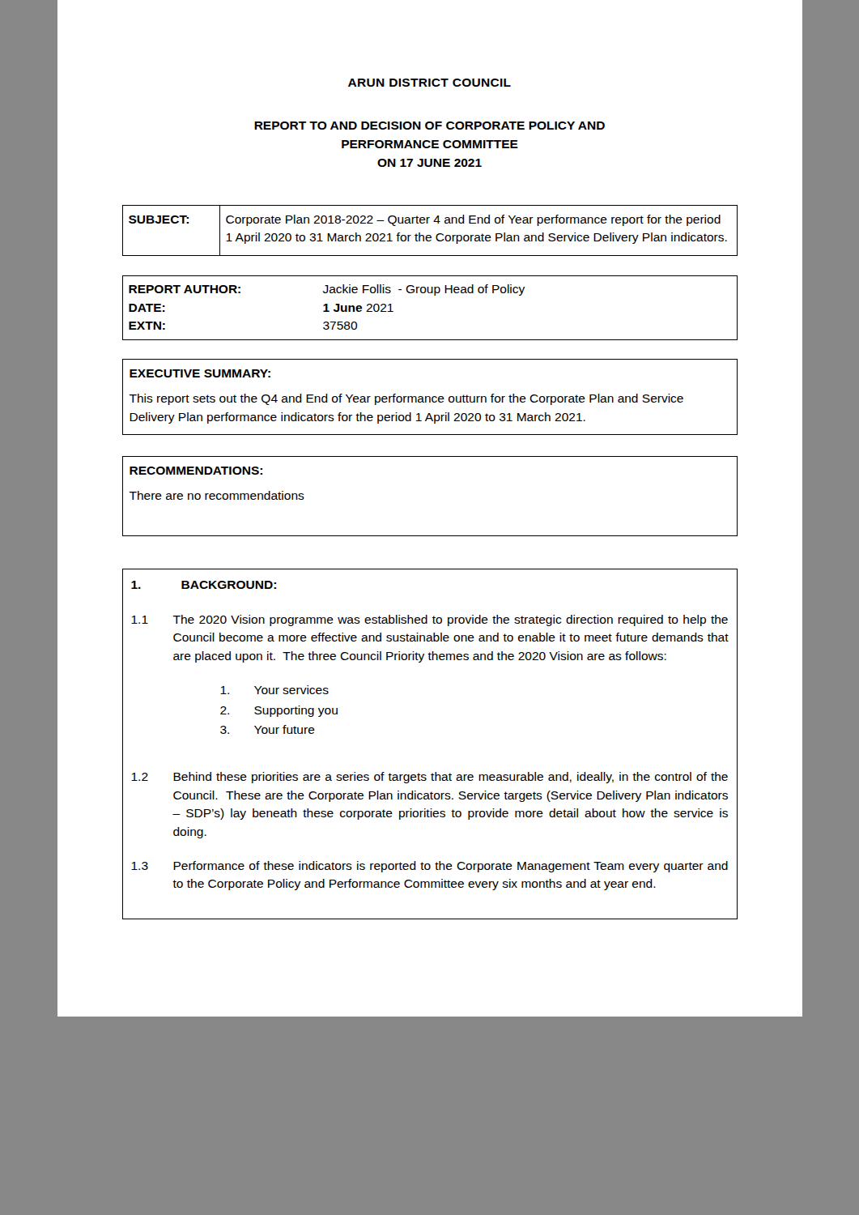ARUN DISTRICT COUNCIL
REPORT TO AND DECISION OF CORPORATE POLICY AND
PERFORMANCE COMMITTEE
ON 17 JUNE 2021
| SUBJECT: | Corporate Plan 2018-2022 – Quarter 4 and End of Year performance report for the period 1 April 2020 to 31 March 2021 for the Corporate Plan and Service Delivery Plan indicators. |
| REPORT AUTHOR: | Jackie Follis - Group Head of Policy |
| DATE: | 1 June 2021 |
| EXTN: | 37580 |
EXECUTIVE SUMMARY:
This report sets out the Q4 and End of Year performance outturn for the Corporate Plan and Service Delivery Plan performance indicators for the period 1 April 2020 to 31 March 2021.
RECOMMENDATIONS:
There are no recommendations
1. BACKGROUND:
1.1
The 2020 Vision programme was established to provide the strategic direction required to help the Council become a more effective and sustainable one and to enable it to meet future demands that are placed upon it. The three Council Priority themes and the 2020 Vision are as follows:
1. Your services
2. Supporting you
3. Your future
1.2
Behind these priorities are a series of targets that are measurable and, ideally, in the control of the Council. These are the Corporate Plan indicators. Service targets (Service Delivery Plan indicators – SDP’s) lay beneath these corporate priorities to provide more detail about how the service is doing.
1.3
Performance of these indicators is reported to the Corporate Management Team every quarter and to the Corporate Policy and Performance Committee every six months and at year end.